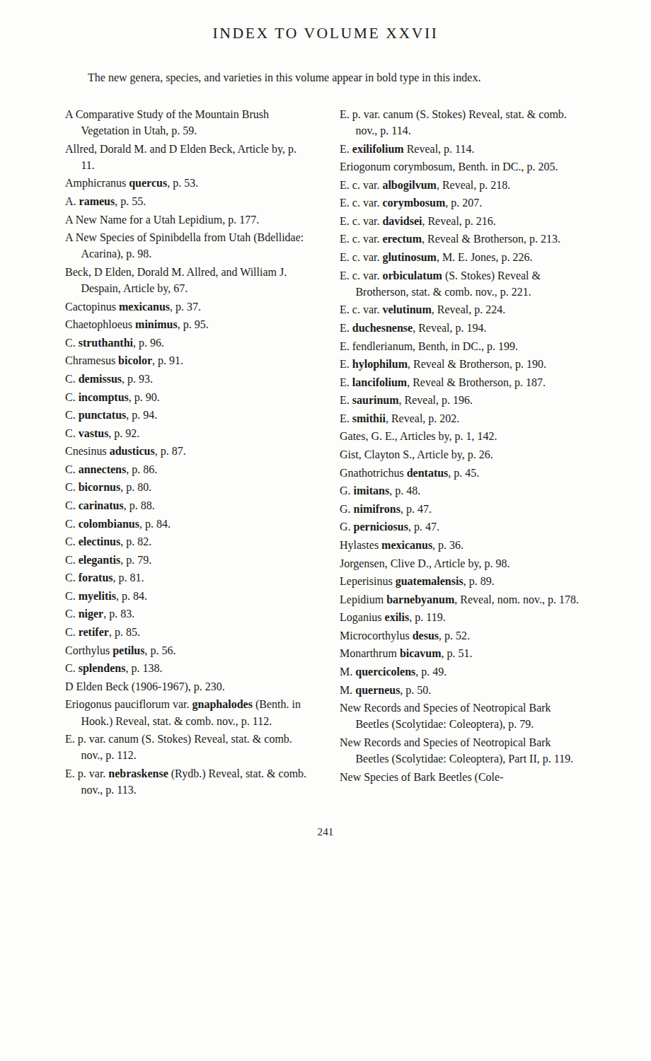Index to Volume XXVII
The new genera, species, and varieties in this volume appear in bold type in this index.
A Comparative Study of the Mountain Brush Vegetation in Utah, p. 59.
Allred, Dorald M. and D Elden Beck, Article by, p. 11.
Amphicranus quercus, p. 53.
A. rameus, p. 55.
A New Name for a Utah Lepidium, p. 177.
A New Species of Spinibdella from Utah (Bdellidae: Acarina), p. 98.
Beck, D Elden, Dorald M. Allred, and William J. Despain, Article by, 67.
Cactopinus mexicanus, p. 37.
Chaetophloeus minimus, p. 95.
C. struthanthi, p. 96.
Chramesus bicolor, p. 91.
C. demissus, p. 93.
C. incomptus, p. 90.
C. punctatus, p. 94.
C. vastus, p. 92.
Cnesinus adusticus, p. 87.
C. annectens, p. 86.
C. bicornus, p. 80.
C. carinatus, p. 88.
C. colombianus, p. 84.
C. electinus, p. 82.
C. elegantis, p. 79.
C. foratus, p. 81.
C. myelitis, p. 84.
C. niger, p. 83.
C. retifer, p. 85.
Corthylus petilus, p. 56.
C. splendens, p. 138.
D Elden Beck (1906-1967), p. 230.
Eriogonus pauciflorum var. gnaphalodes (Benth. in Hook.) Reveal, stat. & comb. nov., p. 112.
E. p. var. canum (S. Stokes) Reveal, stat. & comb. nov., p. 112.
E. p. var. nebraskense (Rydb.) Reveal, stat. & comb. nov., p. 113.
E. p. var. canum (S. Stokes) Reveal, stat. & comb. nov., p. 114.
E. exilifolium Reveal, p. 114.
Eriogonum corymbosum, Benth. in DC., p. 205.
E. c. var. albogilvum, Reveal, p. 218.
E. c. var. corymbosum, p. 207.
E. c. var. davidsei, Reveal, p. 216.
E. c. var. erectum, Reveal & Brotherson, p. 213.
E. c. var. glutinosum, M. E. Jones, p. 226.
E. c. var. orbiculatum (S. Stokes) Reveal & Brotherson, stat. & comb. nov., p. 221.
E. c. var. velutinum, Reveal, p. 224.
E. duchesnense, Reveal, p. 194.
E. fendlerianum, Benth, in DC., p. 199.
E. hylophilum, Reveal & Brotherson, p. 190.
E. lancifolium, Reveal & Brotherson, p. 187.
E. saurinum, Reveal, p. 196.
E. smithii, Reveal, p. 202.
Gates, G. E., Articles by, p. 1, 142.
Gist, Clayton S., Article by, p. 26.
Gnathotrichus dentatus, p. 45.
G. imitans, p. 48.
G. nimifrons, p. 47.
G. perniciosus, p. 47.
Hylastes mexicanus, p. 36.
Jorgensen, Clive D., Article by, p. 98.
Leperisinus guatemalensis, p. 89.
Lepidium barnebyanum, Reveal, nom. nov., p. 178.
Loganius exilis, p. 119.
Microcorthylus desus, p. 52.
Monarthrum bicavum, p. 51.
M. quercicolens, p. 49.
M. querneus, p. 50.
New Records and Species of Neotropical Bark Beetles (Scolytidae: Coleoptera), p. 79.
New Records and Species of Neotropical Bark Beetles (Scolytidae: Coleoptera), Part II, p. 119.
New Species of Bark Beetles (Cole-
241